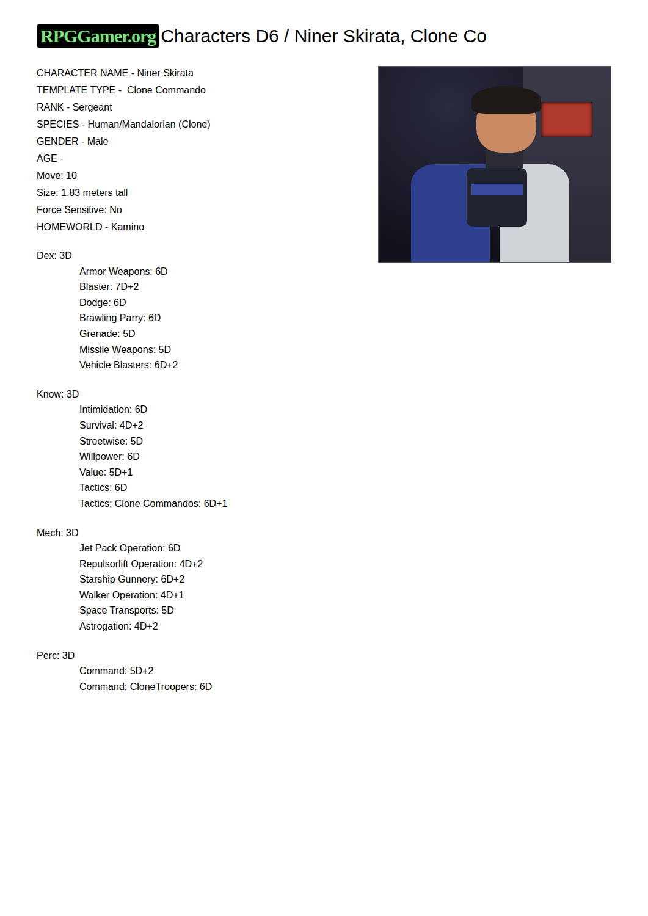RPGGamer.org
Characters D6 / Niner Skirata, Clone Co
CHARACTER NAME - Niner Skirata
TEMPLATE TYPE - Clone Commando
RANK - Sergeant
SPECIES - Human/Mandalorian (Clone)
GENDER - Male
AGE -
Move: 10
Size: 1.83 meters tall
Force Sensitive: No
HOMEWORLD - Kamino
Dex: 3D
Armor Weapons: 6D
Blaster: 7D+2
Dodge: 6D
Brawling Parry: 6D
Grenade: 5D
Missile Weapons: 5D
Vehicle Blasters: 6D+2
Know: 3D
Intimidation: 6D
Survival: 4D+2
Streetwise: 5D
Willpower: 6D
Value: 5D+1
Tactics: 6D
Tactics; Clone Commandos: 6D+1
Mech: 3D
Jet Pack Operation: 6D
Repulsorlift Operation: 4D+2
Starship Gunnery: 6D+2
Walker Operation: 4D+1
Space Transports: 5D
Astrogation: 4D+2
Perc: 3D
Command: 5D+2
Command; CloneTroopers: 6D